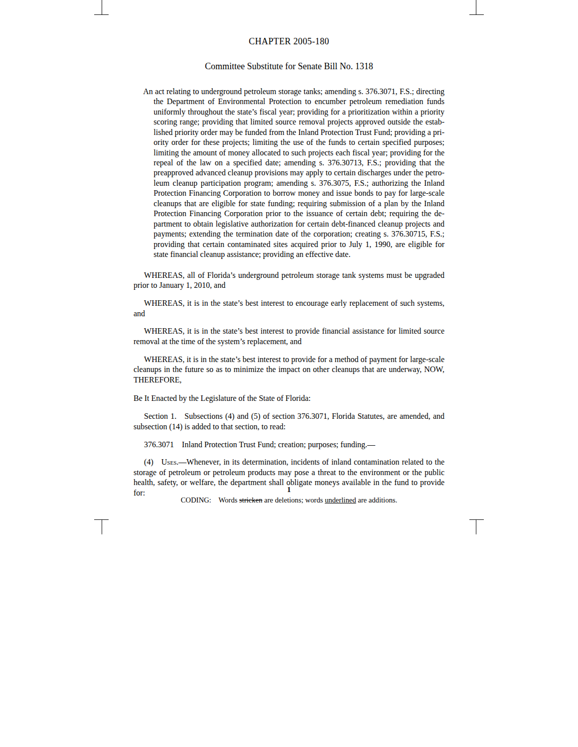CHAPTER 2005-180
Committee Substitute for Senate Bill No. 1318
An act relating to underground petroleum storage tanks; amending s. 376.3071, F.S.; directing the Department of Environmental Protection to encumber petroleum remediation funds uniformly throughout the state’s fiscal year; providing for a prioritization within a priority scoring range; providing that limited source removal projects approved outside the established priority order may be funded from the Inland Protection Trust Fund; providing a priority order for these projects; limiting the use of the funds to certain specified purposes; limiting the amount of money allocated to such projects each fiscal year; providing for the repeal of the law on a specified date; amending s. 376.30713, F.S.; providing that the preapproved advanced cleanup provisions may apply to certain discharges under the petroleum cleanup participation program; amending s. 376.3075, F.S.; authorizing the Inland Protection Financing Corporation to borrow money and issue bonds to pay for large-scale cleanups that are eligible for state funding; requiring submission of a plan by the Inland Protection Financing Corporation prior to the issuance of certain debt; requiring the department to obtain legislative authorization for certain debt-financed cleanup projects and payments; extending the termination date of the corporation; creating s. 376.30715, F.S.; providing that certain contaminated sites acquired prior to July 1, 1990, are eligible for state financial cleanup assistance; providing an effective date.
WHEREAS, all of Florida’s underground petroleum storage tank systems must be upgraded prior to January 1, 2010, and
WHEREAS, it is in the state’s best interest to encourage early replacement of such systems, and
WHEREAS, it is in the state’s best interest to provide financial assistance for limited source removal at the time of the system’s replacement, and
WHEREAS, it is in the state’s best interest to provide for a method of payment for large-scale cleanups in the future so as to minimize the impact on other cleanups that are underway, NOW, THEREFORE,
Be It Enacted by the Legislature of the State of Florida:
Section 1. Subsections (4) and (5) of section 376.3071, Florida Statutes, are amended, and subsection (14) is added to that section, to read:
376.3071 Inland Protection Trust Fund; creation; purposes; funding.—
(4) Uses.—Whenever, in its determination, incidents of inland contamination related to the storage of petroleum or petroleum products may pose a threat to the environment or the public health, safety, or welfare, the department shall obligate moneys available in the fund to provide for:
1
CODING: Words stricken are deletions; words underlined are additions.